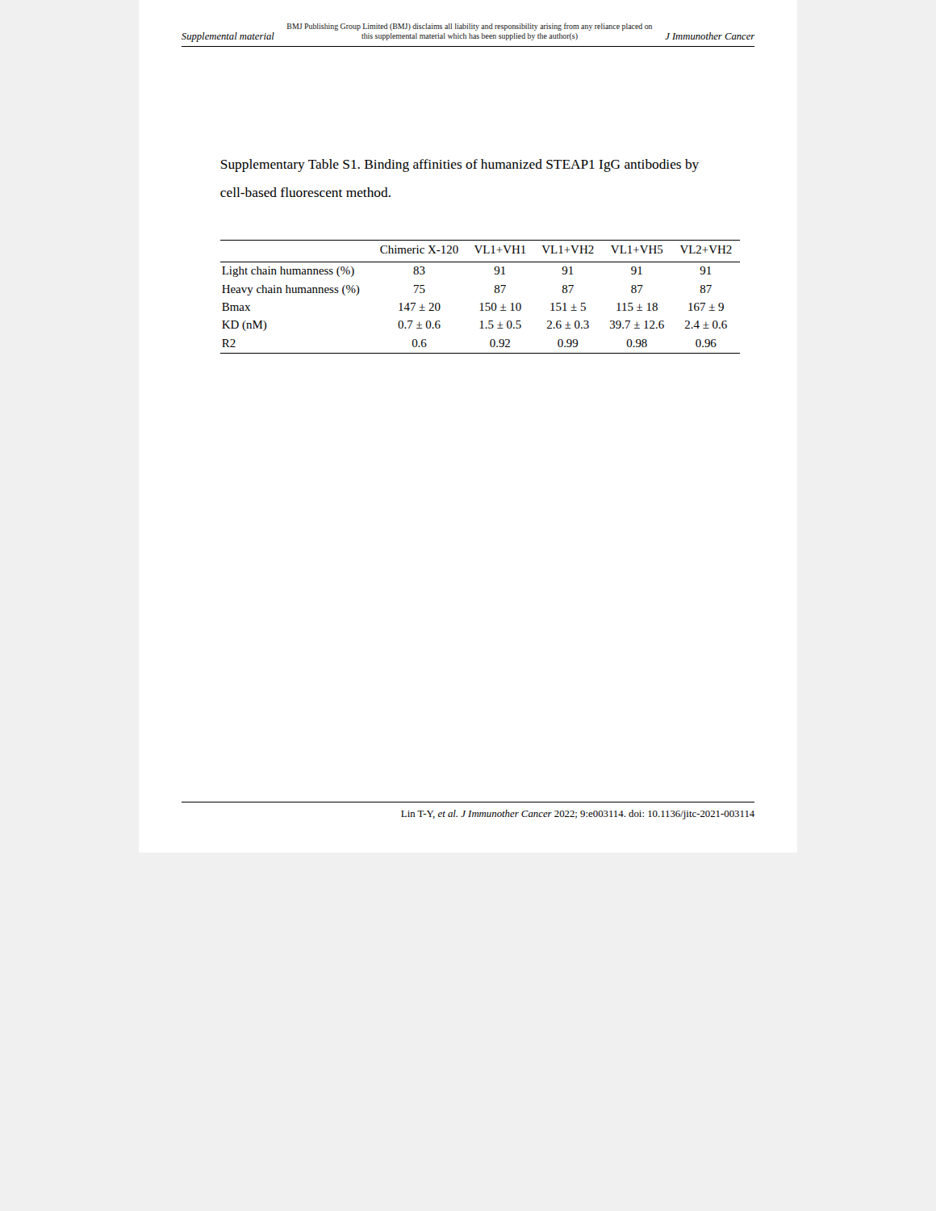Supplemental material
BMJ Publishing Group Limited (BMJ) disclaims all liability and responsibility arising from any reliance placed on this supplemental material which has been supplied by the author(s)
J Immunother Cancer
Supplementary Table S1. Binding affinities of humanized STEAP1 IgG antibodies by cell-based fluorescent method.
Binding affinities of humanized STEAP1 IgG antibodies by cell-based fluorescent method
| | Chimeric X-120 | VL1+VH1 | VL1+VH2 | VL1+VH5 | VL2+VH2 |
| --- | --- | --- | --- | --- | --- |
| Light chain humanness (%) | 83 | 91 | 91 | 91 | 91 |
| Heavy chain humanness (%) | 75 | 87 | 87 | 87 | 87 |
| Bmax | 147 ± 20 | 150 ± 10 | 151 ± 5 | 115 ± 18 | 167 ± 9 |
| KD (nM) | 0.7 ± 0.6 | 1.5 ± 0.5 | 2.6 ± 0.3 | 39.7 ± 12.6 | 2.4 ± 0.6 |
| R2 | 0.6 | 0.92 | 0.99 | 0.98 | 0.96 |
Lin T-Y, et al. J Immunother Cancer 2022; 9:e003114. doi: 10.1136/jitc-2021-003114